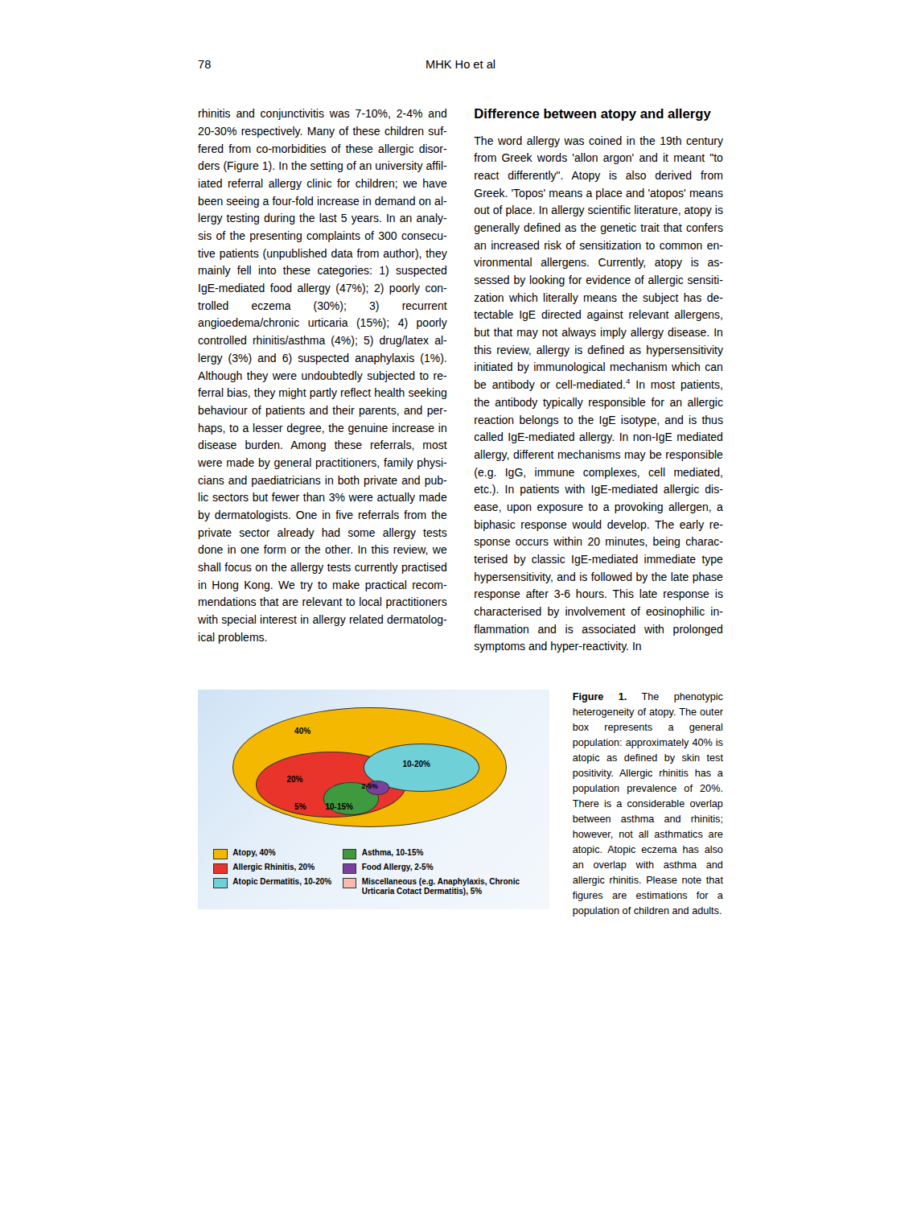78
MHK Ho et al
rhinitis and conjunctivitis was 7-10%, 2-4% and 20-30% respectively. Many of these children suffered from co-morbidities of these allergic disorders (Figure 1). In the setting of an university affiliated referral allergy clinic for children; we have been seeing a four-fold increase in demand on allergy testing during the last 5 years. In an analysis of the presenting complaints of 300 consecutive patients (unpublished data from author), they mainly fell into these categories: 1) suspected IgE-mediated food allergy (47%); 2) poorly controlled eczema (30%); 3) recurrent angioedema/chronic urticaria (15%); 4) poorly controlled rhinitis/asthma (4%); 5) drug/latex allergy (3%) and 6) suspected anaphylaxis (1%). Although they were undoubtedly subjected to referral bias, they might partly reflect health seeking behaviour of patients and their parents, and perhaps, to a lesser degree, the genuine increase in disease burden. Among these referrals, most were made by general practitioners, family physicians and paediatricians in both private and public sectors but fewer than 3% were actually made by dermatologists. One in five referrals from the private sector already had some allergy tests done in one form or the other. In this review, we shall focus on the allergy tests currently practised in Hong Kong. We try to make practical recommendations that are relevant to local practitioners with special interest in allergy related dermatological problems.
Difference between atopy and allergy
The word allergy was coined in the 19th century from Greek words 'allon argon' and it meant "to react differently". Atopy is also derived from Greek. 'Topos' means a place and 'atopos' means out of place. In allergy scientific literature, atopy is generally defined as the genetic trait that confers an increased risk of sensitization to common environmental allergens. Currently, atopy is assessed by looking for evidence of allergic sensitization which literally means the subject has detectable IgE directed against relevant allergens, but that may not always imply allergy disease. In this review, allergy is defined as hypersensitivity initiated by immunological mechanism which can be antibody or cell-mediated.4 In most patients, the antibody typically responsible for an allergic reaction belongs to the IgE isotype, and is thus called IgE-mediated allergy. In non-IgE mediated allergy, different mechanisms may be responsible (e.g. IgG, immune complexes, cell mediated, etc.). In patients with IgE-mediated allergic disease, upon exposure to a provoking allergen, a biphasic response would develop. The early response occurs within 20 minutes, being characterised by classic IgE-mediated immediate type hypersensitivity, and is followed by the late phase response after 3-6 hours. This late response is characterised by involvement of eosinophilic inflammation and is associated with prolonged symptoms and hyper-reactivity. In
40% 20% 10-20% 2-5% 5% 10-15%
Atopy, 40%
Asthma, 10-15%
Allergic Rhinitis, 20%
Food Allergy, 2-5%
Atopic Dermatitis, 10-20%
Miscellaneous (e.g. Anaphylaxis, Chronic Urticaria Cotact Dermatitis), 5%
Figure 1. The phenotypic heterogeneity of atopy. The outer box represents a general population: approximately 40% is atopic as defined by skin test positivity. Allergic rhinitis has a population prevalence of 20%. There is a considerable overlap between asthma and rhinitis; however, not all asthmatics are atopic. Atopic eczema has also an overlap with asthma and allergic rhinitis. Please note that figures are estimations for a population of children and adults.